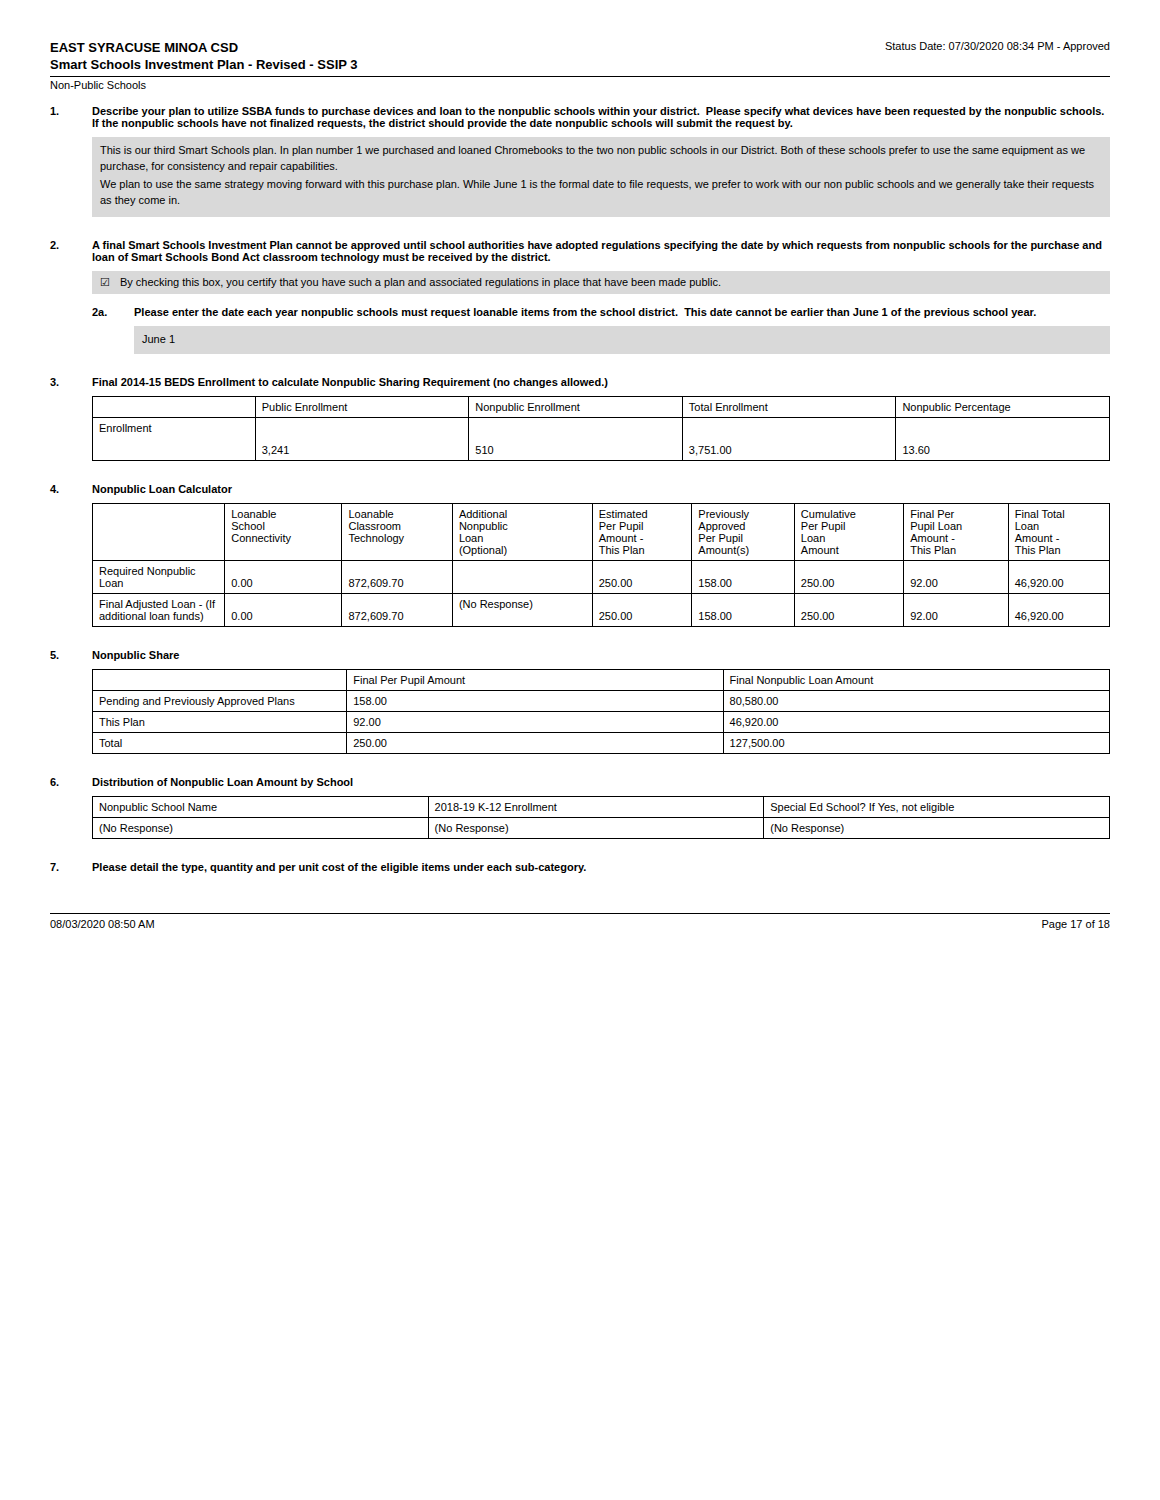EAST SYRACUSE MINOA CSD Status Date: 07/30/2020 08:34 PM - Approved
Smart Schools Investment Plan - Revised - SSIP 3
Non-Public Schools
1.
Describe your plan to utilize SSBA funds to purchase devices and loan to the nonpublic schools within your district. Please specify what devices have been requested by the nonpublic schools. If the nonpublic schools have not finalized requests, the district should provide the date nonpublic schools will submit the request by.
This is our third Smart Schools plan. In plan number 1 we purchased and loaned Chromebooks to the two non public schools in our District. Both of these schools prefer to use the same equipment as we purchase, for consistency and repair capabilities.
We plan to use the same strategy moving forward with this purchase plan. While June 1 is the formal date to file requests, we prefer to work with our non public schools and we generally take their requests as they come in.
2.
A final Smart Schools Investment Plan cannot be approved until school authorities have adopted regulations specifying the date by which requests from nonpublic schools for the purchase and loan of Smart Schools Bond Act classroom technology must be received by the district.
☑By checking this box, you certify that you have such a plan and associated regulations in place that have been made public.
2a.
Please enter the date each year nonpublic schools must request loanable items from the school district. This date cannot be earlier than June 1 of the previous school year.
June 1
3.
Final 2014-15 BEDS Enrollment to calculate Nonpublic Sharing Requirement (no changes allowed.)
| | Public Enrollment | Nonpublic Enrollment | Total Enrollment | Nonpublic Percentage |
| --- | --- | --- | --- | --- |
| Enrollment | 3,241 | 510 | 3,751.00 | 13.60 |
4.
Nonpublic Loan Calculator
| | Loanable School Connectivity | Loanable Classroom Technology | Additional Nonpublic Loan (Optional) | Estimated Per Pupil Amount - This Plan | Previously Approved Per Pupil Amount(s) | Cumulative Per Pupil Loan Amount | Final Per Pupil Loan Amount - This Plan | Final Total Loan Amount - This Plan |
| --- | --- | --- | --- | --- | --- | --- | --- | --- |
| Required Nonpublic Loan | 0.00 | 872,609.70 | | 250.00 | 158.00 | 250.00 | 92.00 | 46,920.00 |
| Final Adjusted Loan - (If additional loan funds) | 0.00 | 872,609.70 | (No Response) | 250.00 | 158.00 | 250.00 | 92.00 | 46,920.00 |
5.
Nonpublic Share
| | Final Per Pupil Amount | Final Nonpublic Loan Amount |
| --- | --- | --- |
| Pending and Previously Approved Plans | 158.00 | 80,580.00 |
| This Plan | 92.00 | 46,920.00 |
| Total | 250.00 | 127,500.00 |
6.
Distribution of Nonpublic Loan Amount by School
| Nonpublic School Name | 2018-19 K-12 Enrollment | Special Ed School? If Yes, not eligible |
| --- | --- | --- |
| (No Response) | (No Response) | (No Response) |
7.
Please detail the type, quantity and per unit cost of the eligible items under each sub-category.
08/03/2020 08:50 AM Page 17 of 18